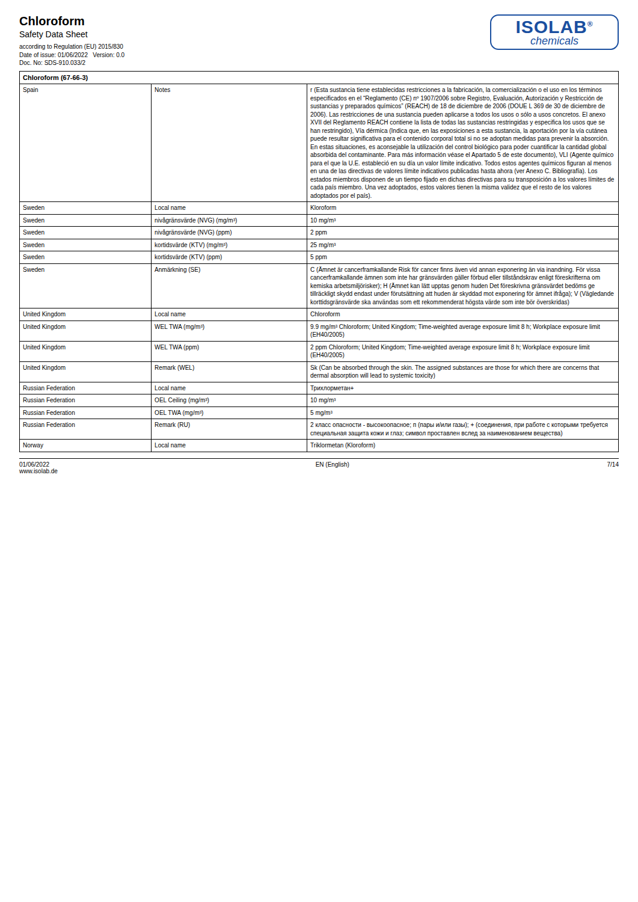Chloroform
Safety Data Sheet
according to Regulation (EU) 2015/830
Date of issue: 01/06/2022 Version: 0.0
Doc. No: SDS-910.033/2
ISOLAB®
chemicals
| Chloroform (67-66-3) |
| Spain | Notes | r (Esta sustancia tiene establecidas restricciones a la fabricación, la comercialización o el uso en los términos especificados en el “Reglamento (CE) nº 1907/2006 sobre Registro, Evaluación, Autorización y Restricción de sustancias y preparados químicos” (REACH) de 18 de diciembre de 2006 (DOUE L 369 de 30 de diciembre de 2006). Las restricciones de una sustancia pueden aplicarse a todos los usos o sólo a usos concretos. El anexo XVII del Reglamento REACH contiene la lista de todas las sustancias restringidas y especifica los usos que se han restringido), Vía dérmica (Indica que, en las exposiciones a esta sustancia, la aportación por la vía cutánea puede resultar significativa para el contenido corporal total si no se adoptan medidas para prevenir la absorción. En estas situaciones, es aconsejable la utilización del control biológico para poder cuantificar la cantidad global absorbida del contaminante. Para más información véase el Apartado 5 de este documento), VLI (Agente químico para el que la U.E. estableció en su día un valor límite indicativo. Todos estos agentes químicos figuran al menos en una de las directivas de valores límite indicativos publicadas hasta ahora (ver Anexo C. Bibliografía). Los estados miembros disponen de un tiempo fijado en dichas directivas para su transposición a los valores límites de cada país miembro. Una vez adoptados, estos valores tienen la misma validez que el resto de los valores adoptados por el país). |
| Sweden | Local name | Kloroform |
| Sweden | nivågränsvärde (NVG) (mg/m³) | 10 mg/m³ |
| Sweden | nivågränsvärde (NVG) (ppm) | 2 ppm |
| Sweden | kortidsvärde (KTV) (mg/m³) | 25 mg/m³ |
| Sweden | kortidsvärde (KTV) (ppm) | 5 ppm |
| Sweden | Anmärkning (SE) | C (Ämnet är cancerframkallande Risk för cancer finns även vid annan exponering än via inandning. För vissa cancerframkallande ämnen som inte har gränsvärden gäller förbud eller tillståndskrav enligt föreskrifterna om kemiska arbetsmiljörisker); H (Ämnet kan lätt upptas genom huden Det föreskrivna gränsvärdet bedöms ge tillräckligt skydd endast under förutsättning att huden är skyddad mot exponering för ämnet ifråga); V (Vägledande korttidsgränsvärde ska användas som ett rekommenderat högsta värde som inte bör överskridas) |
| United Kingdom | Local name | Chloroform |
| United Kingdom | WEL TWA (mg/m³) | 9.9 mg/m³ Chloroform; United Kingdom; Time-weighted average exposure limit 8 h; Workplace exposure limit (EH40/2005) |
| United Kingdom | WEL TWA (ppm) | 2 ppm Chloroform; United Kingdom; Time-weighted average exposure limit 8 h; Workplace exposure limit (EH40/2005) |
| United Kingdom | Remark (WEL) | Sk (Can be absorbed through the skin. The assigned substances are those for which there are concerns that dermal absorption will lead to systemic toxicity) |
| Russian Federation | Local name | Трихлорметан+ |
| Russian Federation | OEL Ceiling (mg/m³) | 10 mg/m³ |
| Russian Federation | OEL TWA (mg/m³) | 5 mg/m³ |
| Russian Federation | Remark (RU) | 2 класс опасности - высокоопасное; п (пары и/или газы); + (соединения, при работе с которыми требуется специальная защита кожи и глаз; символ проставлен вслед за наименованием вещества) |
| Norway | Local name | Triklormetan (Kloroform) |
01/06/2022
www.isolab.de
EN (English)
7/14